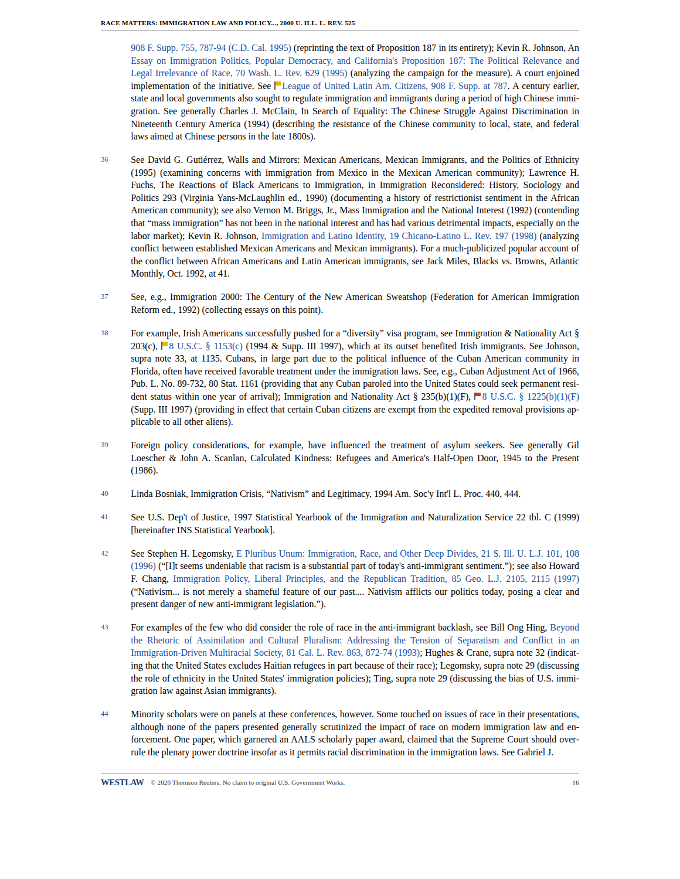Race Matters: Immigration Law and Policy..., 2000 U. Ill. L. Rev. 525
908 F. Supp. 755, 787-94 (C.D. Cal. 1995) (reprinting the text of Proposition 187 in its entirety); Kevin R. Johnson, An Essay on Immigration Politics, Popular Democracy, and California's Proposition 187: The Political Relevance and Legal Irrelevance of Race, 70 Wash. L. Rev. 629 (1995) (analyzing the campaign for the measure). A court enjoined implementation of the initiative. See League of United Latin Am. Citizens, 908 F. Supp. at 787. A century earlier, state and local governments also sought to regulate immigration and immigrants during a period of high Chinese immigration. See generally Charles J. McClain, In Search of Equality: The Chinese Struggle Against Discrimination in Nineteenth Century America (1994) (describing the resistance of the Chinese community to local, state, and federal laws aimed at Chinese persons in the late 1800s).
36 See David G. Gutiérrez, Walls and Mirrors: Mexican Americans, Mexican Immigrants, and the Politics of Ethnicity (1995) (examining concerns with immigration from Mexico in the Mexican American community); Lawrence H. Fuchs, The Reactions of Black Americans to Immigration, in Immigration Reconsidered: History, Sociology and Politics 293 (Virginia Yans-McLaughlin ed., 1990) (documenting a history of restrictionist sentiment in the African American community); see also Vernon M. Briggs, Jr., Mass Immigration and the National Interest (1992) (contending that “mass immigration” has not been in the national interest and has had various detrimental impacts, especially on the labor market); Kevin R. Johnson, Immigration and Latino Identity, 19 Chicano-Latino L. Rev. 197 (1998) (analyzing conflict between established Mexican Americans and Mexican immigrants). For a much-publicized popular account of the conflict between African Americans and Latin American immigrants, see Jack Miles, Blacks vs. Browns, Atlantic Monthly, Oct. 1992, at 41.
37 See, e.g., Immigration 2000: The Century of the New American Sweatshop (Federation for American Immigration Reform ed., 1992) (collecting essays on this point).
38 For example, Irish Americans successfully pushed for a “diversity” visa program, see Immigration & Nationality Act § 203(c), 8 U.S.C. § 1153(c) (1994 & Supp. III 1997), which at its outset benefited Irish immigrants. See Johnson, supra note 33, at 1135. Cubans, in large part due to the political influence of the Cuban American community in Florida, often have received favorable treatment under the immigration laws. See, e.g., Cuban Adjustment Act of 1966, Pub. L. No. 89-732, 80 Stat. 1161 (providing that any Cuban paroled into the United States could seek permanent resident status within one year of arrival); Immigration and Nationality Act § 235(b)(1)(F), 8 U.S.C. § 1225(b)(1)(F) (Supp. III 1997) (providing in effect that certain Cuban citizens are exempt from the expedited removal provisions applicable to all other aliens).
39 Foreign policy considerations, for example, have influenced the treatment of asylum seekers. See generally Gil Loescher & John A. Scanlan, Calculated Kindness: Refugees and America's Half-Open Door, 1945 to the Present (1986).
40 Linda Bosniak, Immigration Crisis, “Nativism” and Legitimacy, 1994 Am. Soc'y Int'l L. Proc. 440, 444.
41 See U.S. Dep't of Justice, 1997 Statistical Yearbook of the Immigration and Naturalization Service 22 tbl. C (1999) [hereinafter INS Statistical Yearbook].
42 See Stephen H. Legomsky, E Pluribus Unum: Immigration, Race, and Other Deep Divides, 21 S. Ill. U. L.J. 101, 108 (1996) (“[I]t seems undeniable that racism is a substantial part of today's anti-immigrant sentiment.”); see also Howard F. Chang, Immigration Policy, Liberal Principles, and the Republican Tradition, 85 Geo. L.J. 2105, 2115 (1997) (“Nativism... is not merely a shameful feature of our past.... Nativism afflicts our politics today, posing a clear and present danger of new anti-immigrant legislation.”).
43 For examples of the few who did consider the role of race in the anti-immigrant backlash, see Bill Ong Hing, Beyond the Rhetoric of Assimilation and Cultural Pluralism: Addressing the Tension of Separatism and Conflict in an Immigration-Driven Multiracial Society, 81 Cal. L. Rev. 863, 872-74 (1993); Hughes & Crane, supra note 32 (indicating that the United States excludes Haitian refugees in part because of their race); Legomsky, supra note 29 (discussing the role of ethnicity in the United States' immigration policies); Ting, supra note 29 (discussing the bias of U.S. immigration law against Asian immigrants).
44 Minority scholars were on panels at these conferences, however. Some touched on issues of race in their presentations, although none of the papers presented generally scrutinized the impact of race on modern immigration law and enforcement. One paper, which garnered an AALS scholarly paper award, claimed that the Supreme Court should overrule the plenary power doctrine insofar as it permits racial discrimination in the immigration laws. See Gabriel J.
WESTLAW © 2020 Thomson Reuters. No claim to original U.S. Government Works. 16